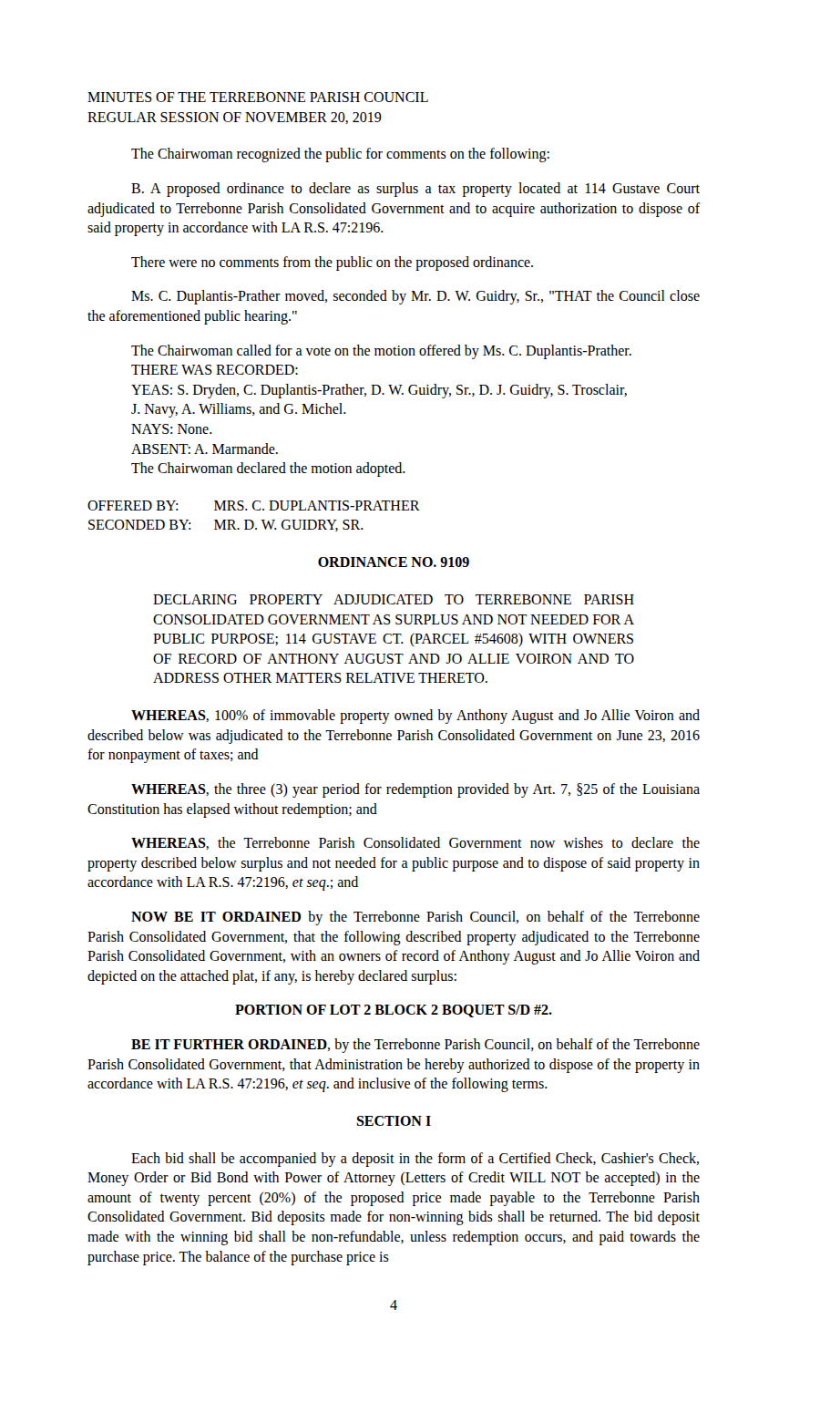MINUTES OF THE TERREBONNE PARISH COUNCIL
REGULAR SESSION OF NOVEMBER 20, 2019
The Chairwoman recognized the public for comments on the following:
B. A proposed ordinance to declare as surplus a tax property located at 114 Gustave Court adjudicated to Terrebonne Parish Consolidated Government and to acquire authorization to dispose of said property in accordance with LA R.S. 47:2196.
There were no comments from the public on the proposed ordinance.
Ms. C. Duplantis-Prather moved, seconded by Mr. D. W. Guidry, Sr., "THAT the Council close the aforementioned public hearing."
The Chairwoman called for a vote on the motion offered by Ms. C. Duplantis-Prather.
THERE WAS RECORDED:
YEAS: S. Dryden, C. Duplantis-Prather, D. W. Guidry, Sr., D. J. Guidry, S. Trosclair,
J. Navy, A. Williams, and G. Michel.
NAYS: None.
ABSENT: A. Marmande.
The Chairwoman declared the motion adopted.
| OFFERED BY: | MRS. C. DUPLANTIS-PRATHER |
| SECONDED BY: | MR. D. W. GUIDRY, SR. |
Ordinance No. 9109
Declaring property adjudicated to Terrebonne Parish Consolidated Government as surplus and not needed for a public purpose; 114 Gustave Ct. (Parcel #54608) with owners of record of Anthony August and Jo Allie Voiron and to address other matters relative thereto.
WHEREAS, 100% of immovable property owned by Anthony August and Jo Allie Voiron and described below was adjudicated to the Terrebonne Parish Consolidated Government on June 23, 2016 for nonpayment of taxes; and
WHEREAS, the three (3) year period for redemption provided by Art. 7, §25 of the Louisiana Constitution has elapsed without redemption; and
WHEREAS, the Terrebonne Parish Consolidated Government now wishes to declare the property described below surplus and not needed for a public purpose and to dispose of said property in accordance with LA R.S. 47:2196, et seq.; and
NOW BE IT ORDAINED by the Terrebonne Parish Council, on behalf of the Terrebonne Parish Consolidated Government, that the following described property adjudicated to the Terrebonne Parish Consolidated Government, with an owners of record of Anthony August and Jo Allie Voiron and depicted on the attached plat, if any, is hereby declared surplus:
PORTION OF LOT 2 BLOCK 2 BOQUET S/D #2.
BE IT FURTHER ORDAINED, by the Terrebonne Parish Council, on behalf of the Terrebonne Parish Consolidated Government, that Administration be hereby authorized to dispose of the property in accordance with LA R.S. 47:2196, et seq. and inclusive of the following terms.
Section I
Each bid shall be accompanied by a deposit in the form of a Certified Check, Cashier's Check, Money Order or Bid Bond with Power of Attorney (Letters of Credit WILL NOT be accepted) in the amount of twenty percent (20%) of the proposed price made payable to the Terrebonne Parish Consolidated Government. Bid deposits made for non-winning bids shall be returned. The bid deposit made with the winning bid shall be non-refundable, unless redemption occurs, and paid towards the purchase price. The balance of the purchase price is
4